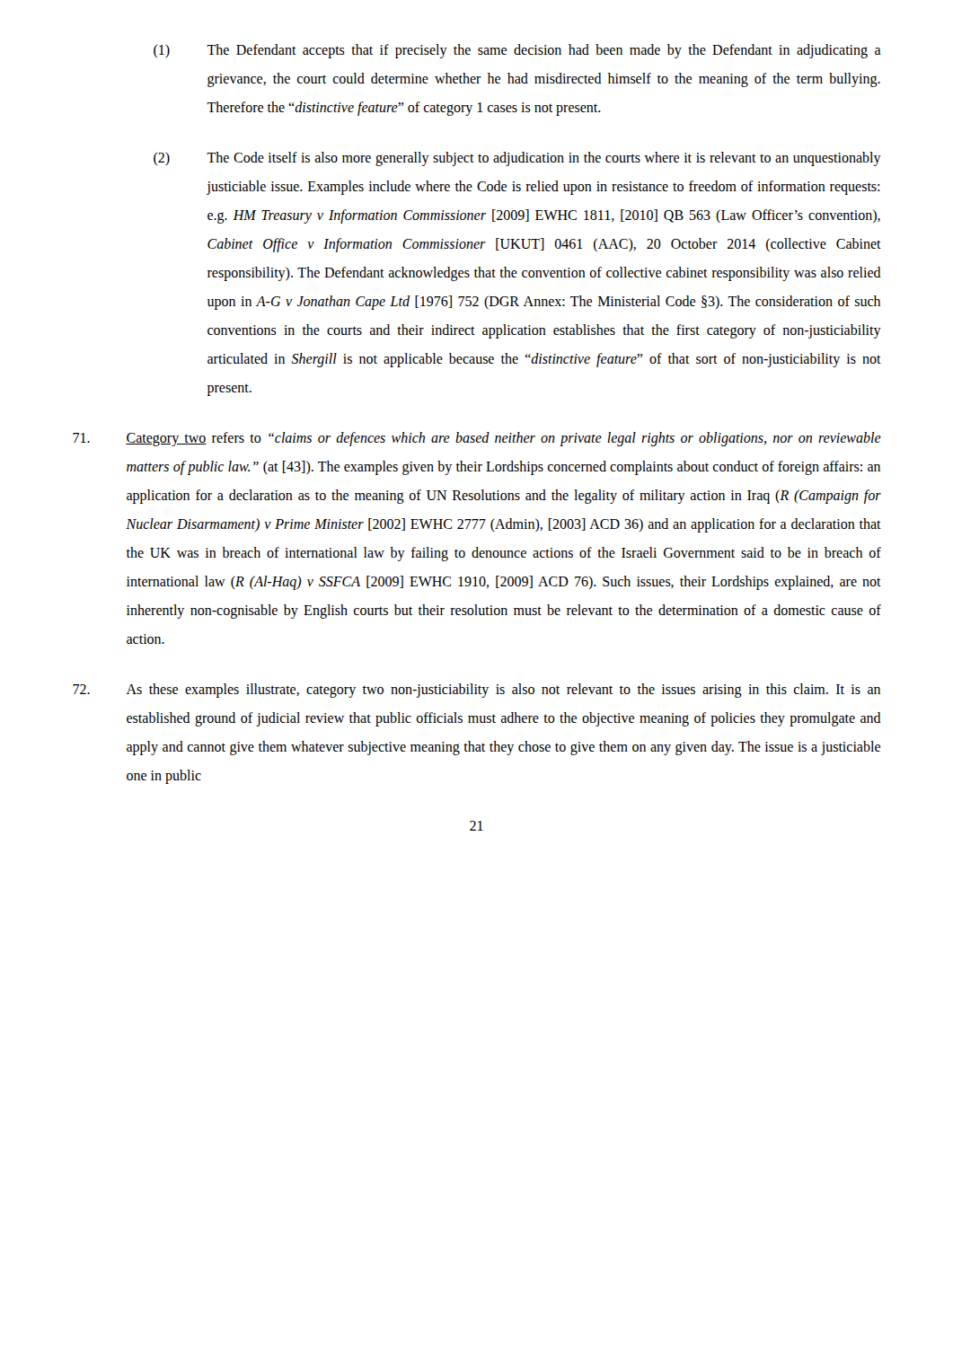(1) The Defendant accepts that if precisely the same decision had been made by the Defendant in adjudicating a grievance, the court could determine whether he had misdirected himself to the meaning of the term bullying. Therefore the “distinctive feature” of category 1 cases is not present.
(2) The Code itself is also more generally subject to adjudication in the courts where it is relevant to an unquestionably justiciable issue. Examples include where the Code is relied upon in resistance to freedom of information requests: e.g. HM Treasury v Information Commissioner [2009] EWHC 1811, [2010] QB 563 (Law Officer’s convention), Cabinet Office v Information Commissioner [UKUT] 0461 (AAC), 20 October 2014 (collective Cabinet responsibility). The Defendant acknowledges that the convention of collective cabinet responsibility was also relied upon in A-G v Jonathan Cape Ltd [1976] 752 (DGR Annex: The Ministerial Code §3). The consideration of such conventions in the courts and their indirect application establishes that the first category of non-justiciability articulated in Shergill is not applicable because the “distinctive feature” of that sort of non-justiciability is not present.
71. Category two refers to “claims or defences which are based neither on private legal rights or obligations, nor on reviewable matters of public law.” (at [43]). The examples given by their Lordships concerned complaints about conduct of foreign affairs: an application for a declaration as to the meaning of UN Resolutions and the legality of military action in Iraq (R (Campaign for Nuclear Disarmament) v Prime Minister [2002] EWHC 2777 (Admin), [2003] ACD 36) and an application for a declaration that the UK was in breach of international law by failing to denounce actions of the Israeli Government said to be in breach of international law (R (Al-Haq) v SSFCA [2009] EWHC 1910, [2009] ACD 76). Such issues, their Lordships explained, are not inherently non-cognisable by English courts but their resolution must be relevant to the determination of a domestic cause of action.
72. As these examples illustrate, category two non-justiciability is also not relevant to the issues arising in this claim. It is an established ground of judicial review that public officials must adhere to the objective meaning of policies they promulgate and apply and cannot give them whatever subjective meaning that they chose to give them on any given day. The issue is a justiciable one in public
21